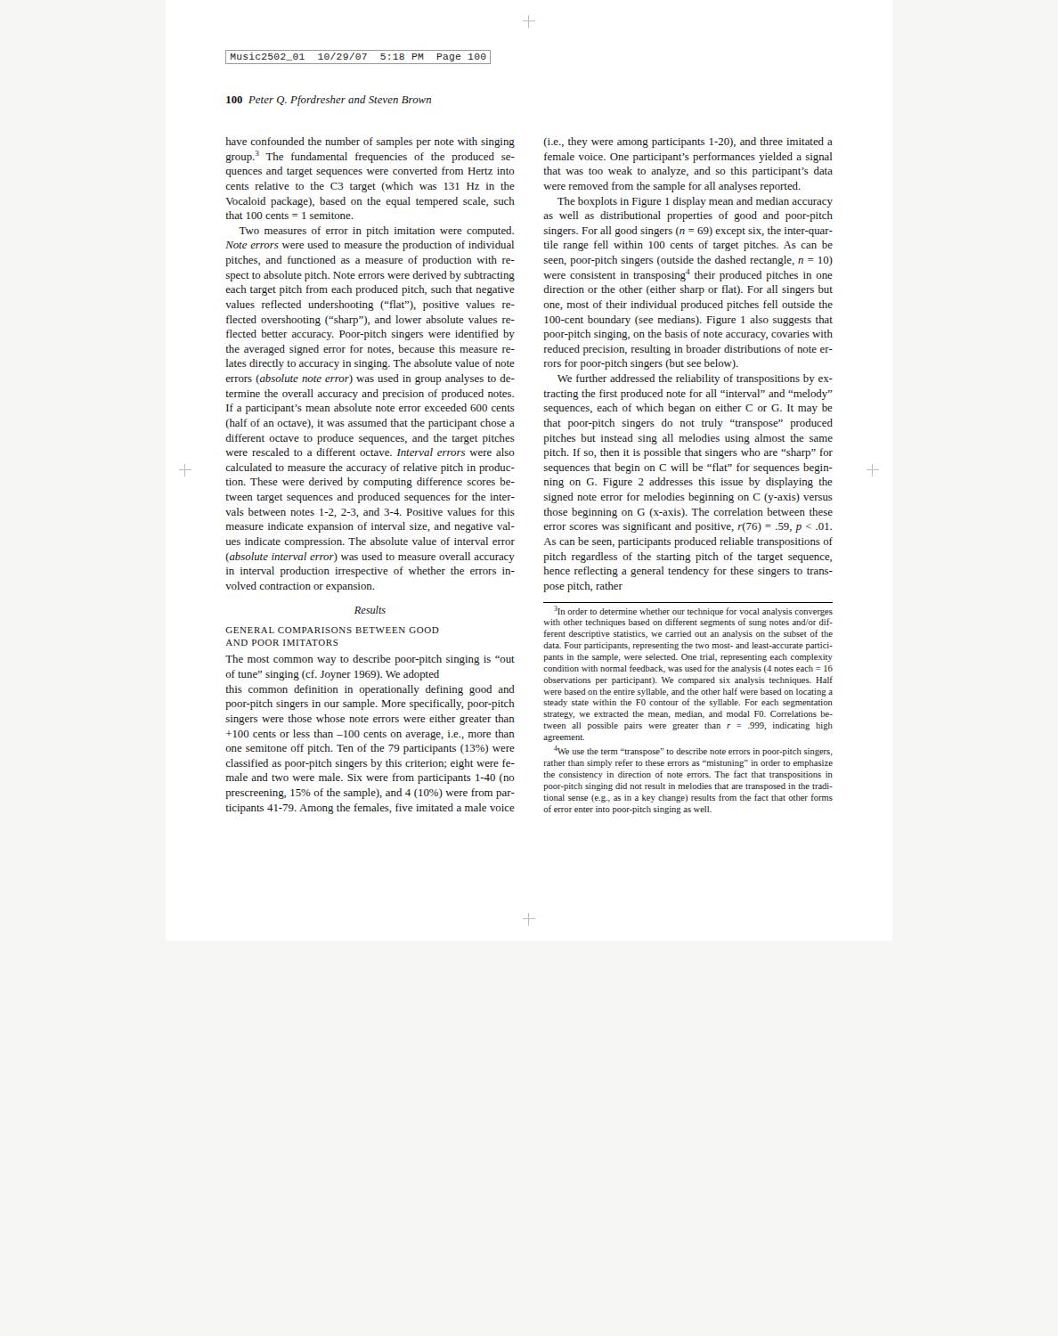Music2502_01 10/29/07 5:18 PM Page 100
100 Peter Q. Pfordresher and Steven Brown
have confounded the number of samples per note with singing group.3 The fundamental frequencies of the produced sequences and target sequences were converted from Hertz into cents relative to the C3 target (which was 131 Hz in the Vocaloid package), based on the equal tempered scale, such that 100 cents = 1 semitone.
Two measures of error in pitch imitation were computed. Note errors were used to measure the production of individual pitches, and functioned as a measure of production with respect to absolute pitch. Note errors were derived by subtracting each target pitch from each produced pitch, such that negative values reflected undershooting (“flat”), positive values reflected overshooting (“sharp”), and lower absolute values reflected better accuracy. Poor-pitch singers were identified by the averaged signed error for notes, because this measure relates directly to accuracy in singing. The absolute value of note errors (absolute note error) was used in group analyses to determine the overall accuracy and precision of produced notes. If a participant’s mean absolute note error exceeded 600 cents (half of an octave), it was assumed that the participant chose a different octave to produce sequences, and the target pitches were rescaled to a different octave. Interval errors were also calculated to measure the accuracy of relative pitch in production. These were derived by computing difference scores between target sequences and produced sequences for the intervals between notes 1-2, 2-3, and 3-4. Positive values for this measure indicate expansion of interval size, and negative values indicate compression. The absolute value of interval error (absolute interval error) was used to measure overall accuracy in interval production irrespective of whether the errors involved contraction or expansion.
Results
General comparisons between good
and poor imitators
The most common way to describe poor-pitch singing is “out of tune” singing (cf. Joyner 1969). We adopted
this common definition in operationally defining good and poor-pitch singers in our sample. More specifically, poor-pitch singers were those whose note errors were either greater than +100 cents or less than –100 cents on average, i.e., more than one semitone off pitch. Ten of the 79 participants (13%) were classified as poor-pitch singers by this criterion; eight were female and two were male. Six were from participants 1-40 (no prescreening, 15% of the sample), and 4 (10%) were from participants 41-79. Among the females, five imitated a male voice (i.e., they were among participants 1-20), and three imitated a female voice. One participant’s performances yielded a signal that was too weak to analyze, and so this participant’s data were removed from the sample for all analyses reported.
The boxplots in Figure 1 display mean and median accuracy as well as distributional properties of good and poor-pitch singers. For all good singers (n = 69) except six, the inter-quartile range fell within 100 cents of target pitches. As can be seen, poor-pitch singers (outside the dashed rectangle, n = 10) were consistent in transposing4 their produced pitches in one direction or the other (either sharp or flat). For all singers but one, most of their individual produced pitches fell outside the 100-cent boundary (see medians). Figure 1 also suggests that poor-pitch singing, on the basis of note accuracy, covaries with reduced precision, resulting in broader distributions of note errors for poor-pitch singers (but see below).
We further addressed the reliability of transpositions by extracting the first produced note for all “interval” and “melody” sequences, each of which began on either C or G. It may be that poor-pitch singers do not truly “transpose” produced pitches but instead sing all melodies using almost the same pitch. If so, then it is possible that singers who are “sharp” for sequences that begin on C will be “flat” for sequences beginning on G. Figure 2 addresses this issue by displaying the signed note error for melodies beginning on C (y-axis) versus those beginning on G (x-axis). The correlation between these error scores was significant and positive, r(76) = .59, p < .01. As can be seen, participants produced reliable transpositions of pitch regardless of the starting pitch of the target sequence, hence reflecting a general tendency for these singers to transpose pitch, rather
3In order to determine whether our technique for vocal analysis converges with other techniques based on different segments of sung notes and/or different descriptive statistics, we carried out an analysis on the subset of the data. Four participants, representing the two most- and least-accurate participants in the sample, were selected. One trial, representing each complexity condition with normal feedback, was used for the analysis (4 notes each = 16 observations per participant). We compared six analysis techniques. Half were based on the entire syllable, and the other half were based on locating a steady state within the F0 contour of the syllable. For each segmentation strategy, we extracted the mean, median, and modal F0. Correlations between all possible pairs were greater than r = .999, indicating high agreement.
4We use the term “transpose” to describe note errors in poor-pitch singers, rather than simply refer to these errors as “mistuning” in order to emphasize the consistency in direction of note errors. The fact that transpositions in poor-pitch singing did not result in melodies that are transposed in the traditional sense (e.g., as in a key change) results from the fact that other forms of error enter into poor-pitch singing as well.